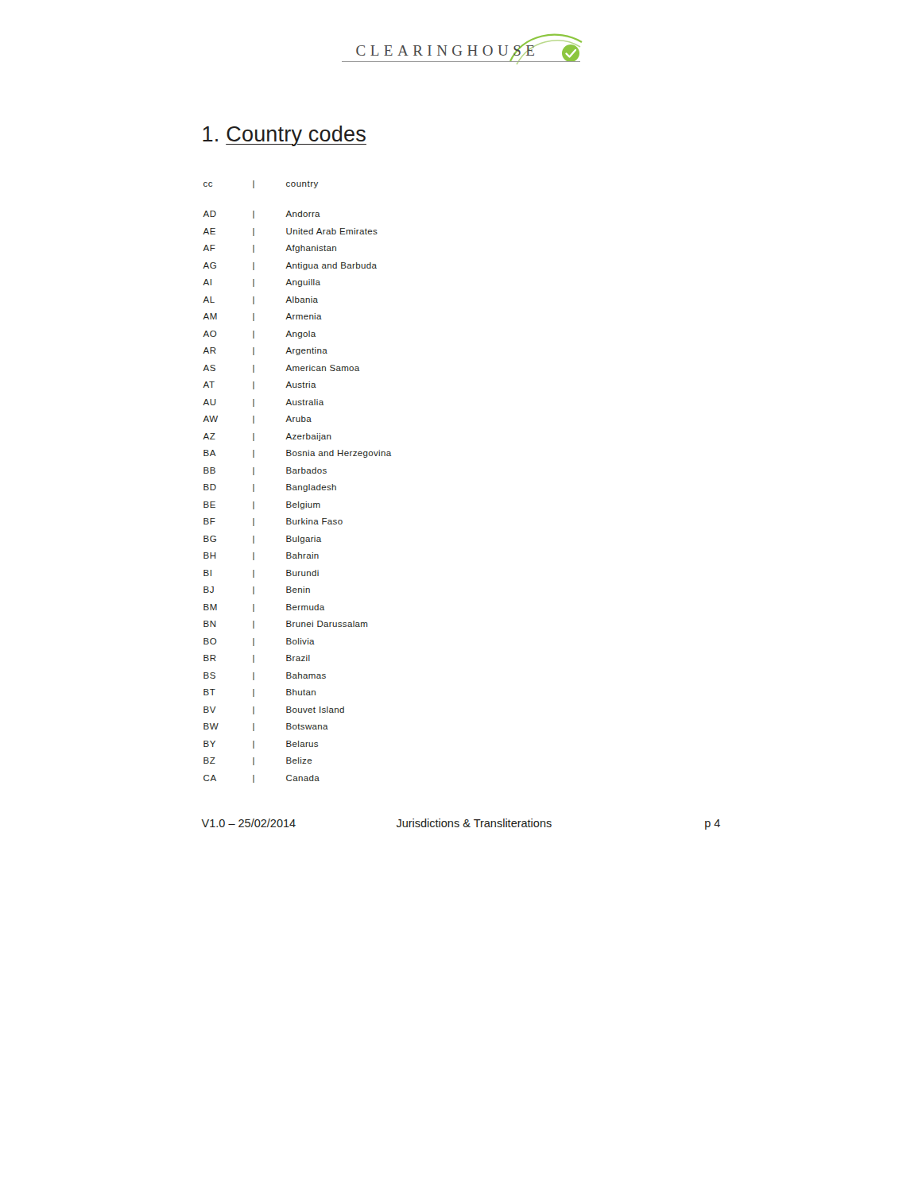Clearinghouse
1. Country codes
| cc | / | country |
| AD | / | Andorra |
| AE | / | United Arab Emirates |
| AF | / | Afghanistan |
| AG | / | Antigua and Barbuda |
| AI | / | Anguilla |
| AL | / | Albania |
| AM | / | Armenia |
| AO | / | Angola |
| AR | / | Argentina |
| AS | / | American Samoa |
| AT | / | Austria |
| AU | / | Australia |
| AW | / | Aruba |
| AZ | / | Azerbaijan |
| BA | / | Bosnia and Herzegovina |
| BB | / | Barbados |
| BD | / | Bangladesh |
| BE | / | Belgium |
| BF | / | Burkina Faso |
| BG | / | Bulgaria |
| BH | / | Bahrain |
| BI | / | Burundi |
| BJ | / | Benin |
| BM | / | Bermuda |
| BN | / | Brunei Darussalam |
| BO | / | Bolivia |
| BR | / | Brazil |
| BS | / | Bahamas |
| BT | / | Bhutan |
| BV | / | Bouvet Island |
| BW | / | Botswana |
| BY | / | Belarus |
| BZ | / | Belize |
| CA | / | Canada |
V1.0 – 25/02/2014
Jurisdictions & Transliterations
p 4